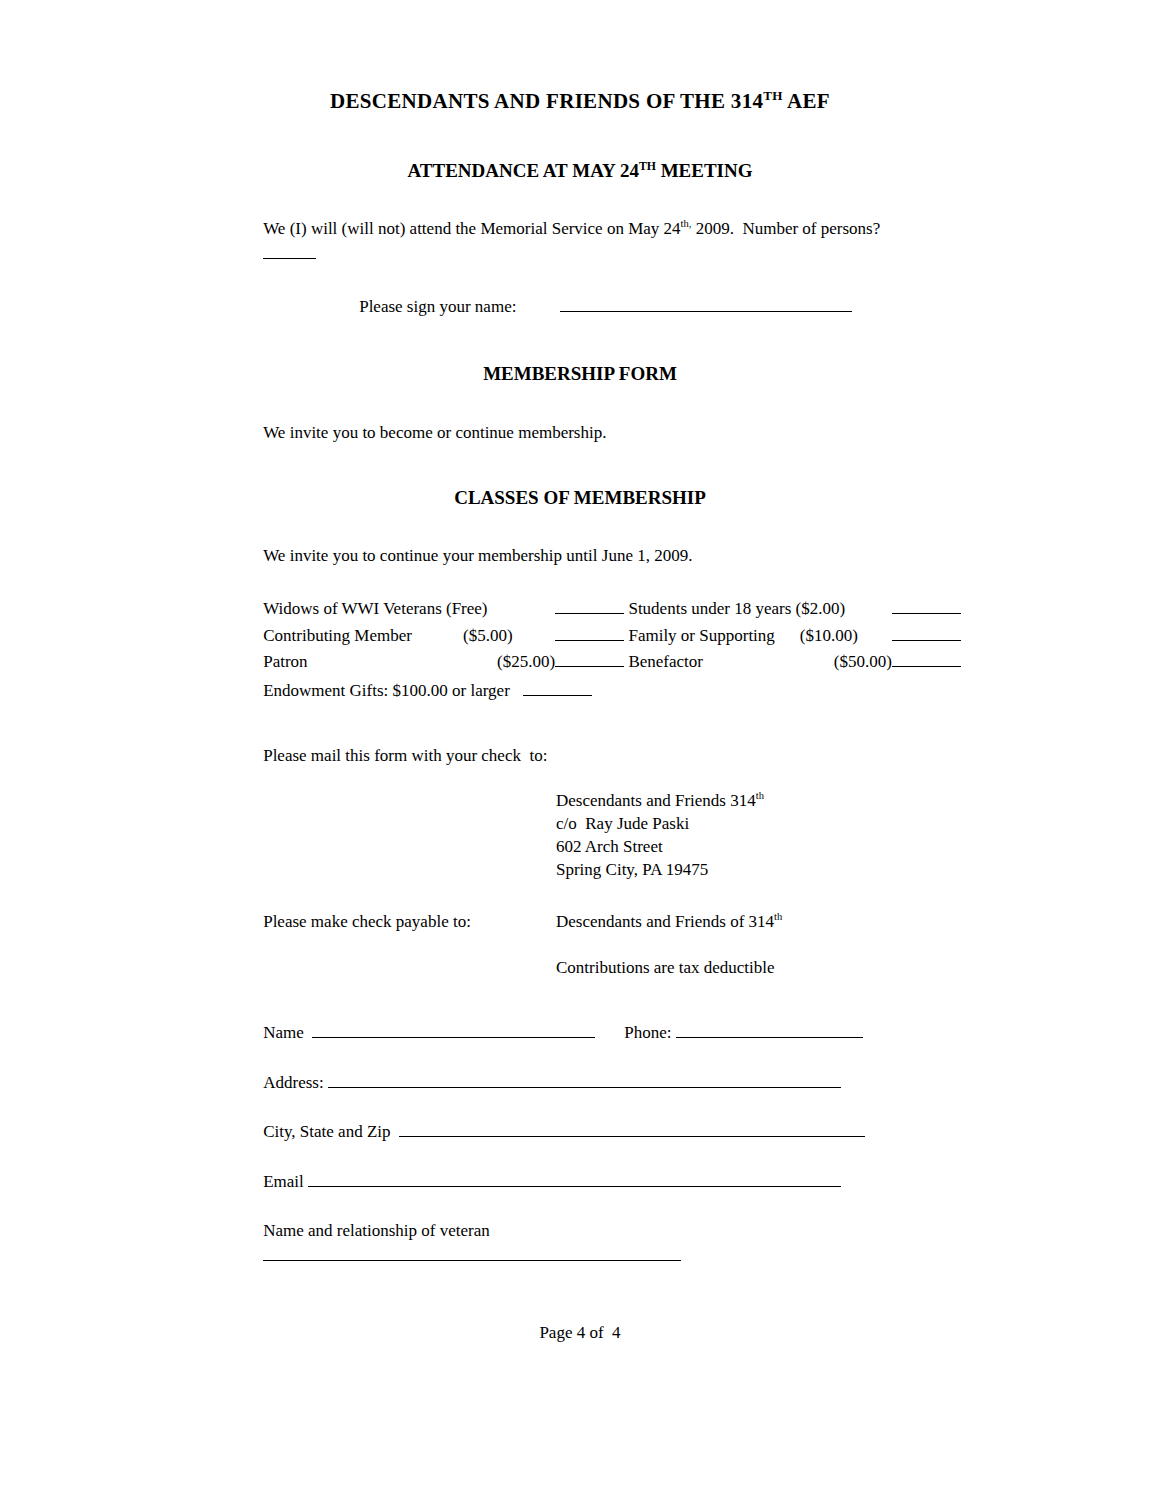DESCENDANTS AND FRIENDS OF THE 314TH AEF
ATTENDANCE AT MAY 24TH MEETING
We (I) will (will not) attend the Memorial Service on May 24th, 2009. Number of persons?
Please sign your name:
MEMBERSHIP FORM
We invite you to become or continue membership.
CLASSES OF MEMBERSHIP
We invite you to continue your membership until June 1, 2009.
| Widows of WWI Veterans | (Free) | | | Students under 18 years | ($2.00) | |
| Contributing Member | ($5.00) | | | Family or Supporting | ($10.00) | |
| Patron | ($25.00) | | | Benefactor | ($50.00) | |
Endowment Gifts: $100.00 or larger
Please mail this form with your check to:
Descendants and Friends 314th
c/o Ray Jude Paski
602 Arch Street
Spring City, PA 19475
Please make check payable to:
Descendants and Friends of 314th
Contributions are tax deductible
Name Phone:
Address:
City, State and Zip
Email
Name and relationship of veteran
Page 4 of 4